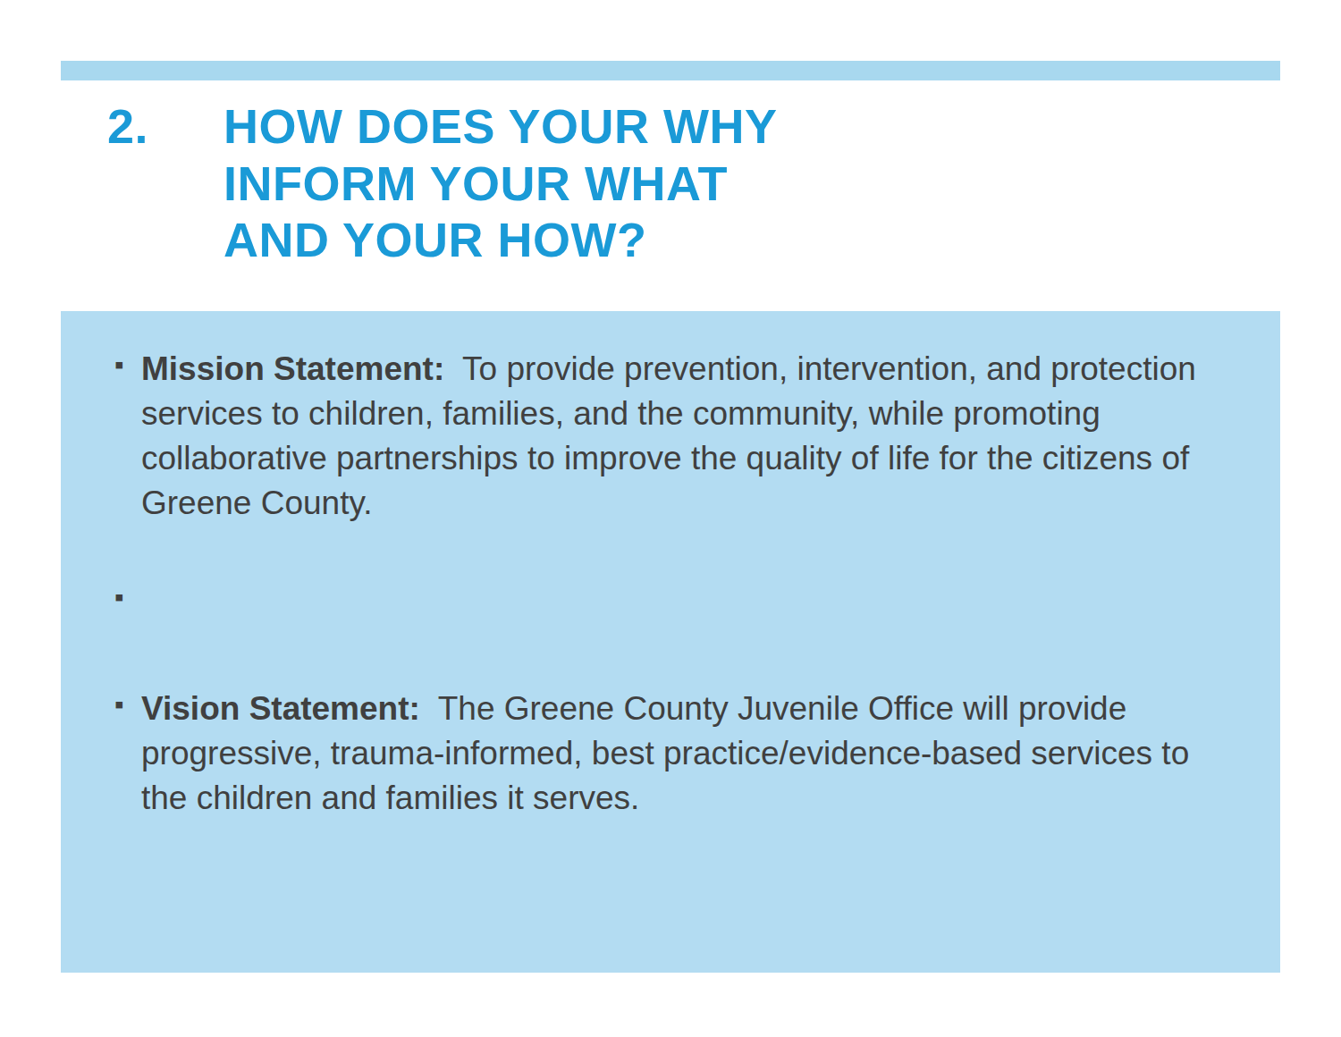2. How does your why
inform your what
and your how?
Mission Statement: To provide prevention, intervention, and protection services to children, families, and the community, while promoting collaborative partnerships to improve the quality of life for the citizens of Greene County.
Vision Statement: The Greene County Juvenile Office will provide progressive, trauma-informed, best practice/evidence-based services to the children and families it serves.